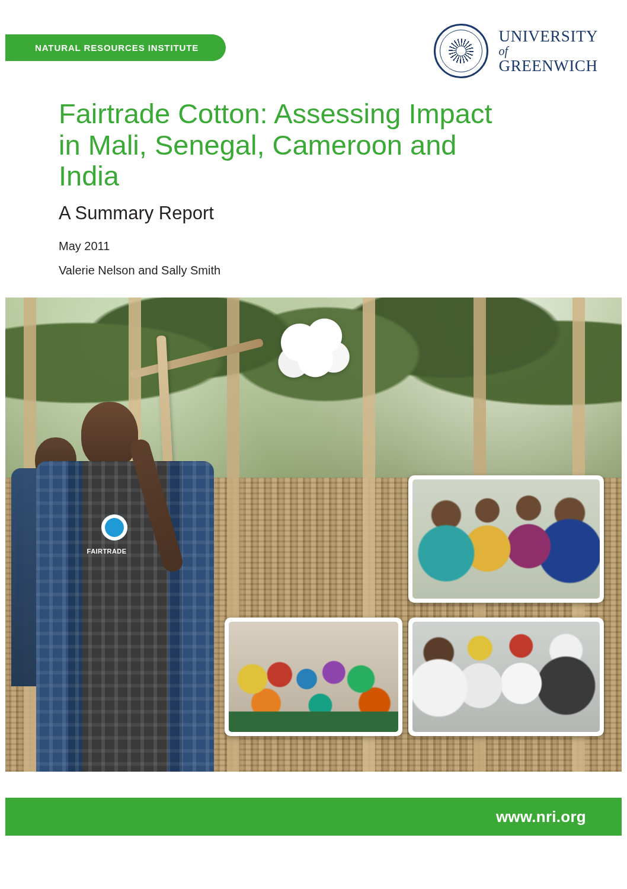NATURAL RESOURCES INSTITUTE
UNIVERSITY
of
GREENWICH
Fairtrade Cotton: Assessing Impact in Mali, Senegal, Cameroon and India
A Summary Report
May 2011
Valerie Nelson and Sally Smith
FAIRTRADE
www.nri.org